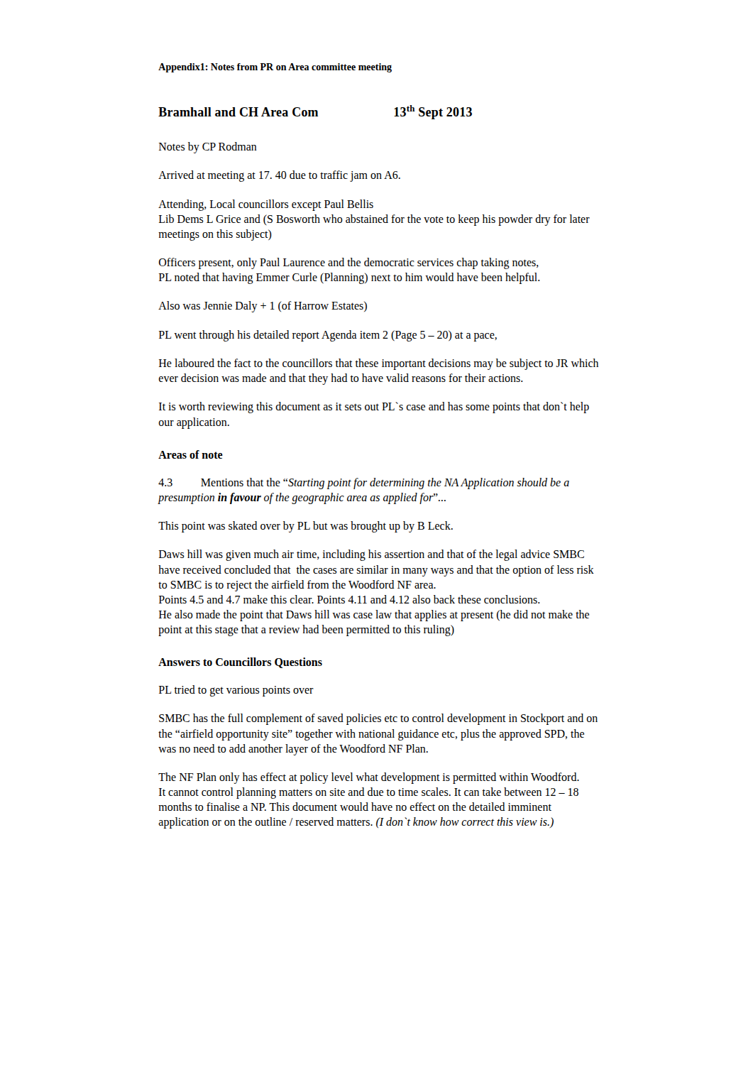Appendix1: Notes from PR on Area committee meeting
Bramhall and CH Area Com 13th Sept 2013
Notes by CP Rodman
Arrived at meeting at 17. 40 due to traffic jam on A6.
Attending, Local councillors except Paul Bellis
Lib Dems L Grice and (S Bosworth who abstained for the vote to keep his powder dry for later meetings on this subject)
Officers present, only Paul Laurence and the democratic services chap taking notes,
PL noted that having Emmer Curle (Planning) next to him would have been helpful.
Also was Jennie Daly + 1 (of Harrow Estates)
PL went through his detailed report Agenda item 2 (Page 5 – 20) at a pace,
He laboured the fact to the councillors that these important decisions may be subject to JR which ever decision was made and that they had to have valid reasons for their actions.
It is worth reviewing this document as it sets out PL`s case and has some points that don`t help our application.
Areas of note
4.3 Mentions that the “Starting point for determining the NA Application should be a presumption in favour of the geographic area as applied for”...
This point was skated over by PL but was brought up by B Leck.
Daws hill was given much air time, including his assertion and that of the legal advice SMBC have received concluded that the cases are similar in many ways and that the option of less risk to SMBC is to reject the airfield from the Woodford NF area.
Points 4.5 and 4.7 make this clear. Points 4.11 and 4.12 also back these conclusions.
He also made the point that Daws hill was case law that applies at present (he did not make the point at this stage that a review had been permitted to this ruling)
Answers to Councillors Questions
PL tried to get various points over
SMBC has the full complement of saved policies etc to control development in Stockport and on the “airfield opportunity site” together with national guidance etc, plus the approved SPD, the was no need to add another layer of the Woodford NF Plan.
The NF Plan only has effect at policy level what development is permitted within Woodford.
It cannot control planning matters on site and due to time scales. It can take between 12 – 18 months to finalise a NP. This document would have no effect on the detailed imminent application or on the outline / reserved matters. (I don`t know how correct this view is.)